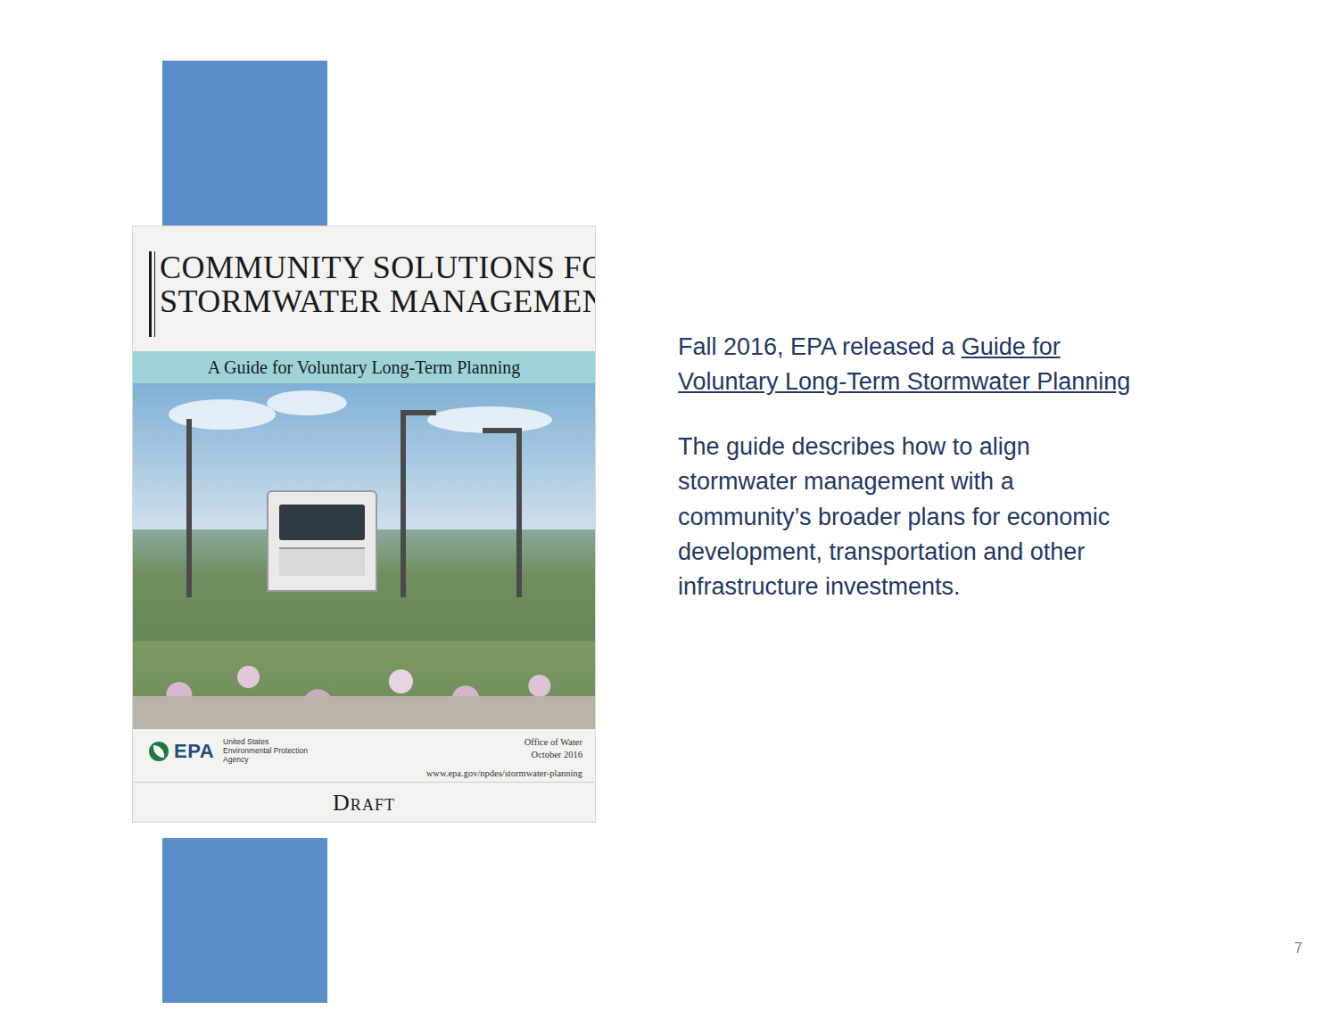Community Solutions for
Stormwater Management
A Guide for Voluntary Long-Term Planning
EPA
United States
Environmental Protection
Agency
Office of Water
October 2016
www.epa.gov/npdes/stormwater-planning
Draft
Fall 2016, EPA released a Guide for Voluntary Long-Term Stormwater Planning
The guide describes how to align stormwater management with a community’s broader plans for economic development, transportation and other infrastructure investments.
7